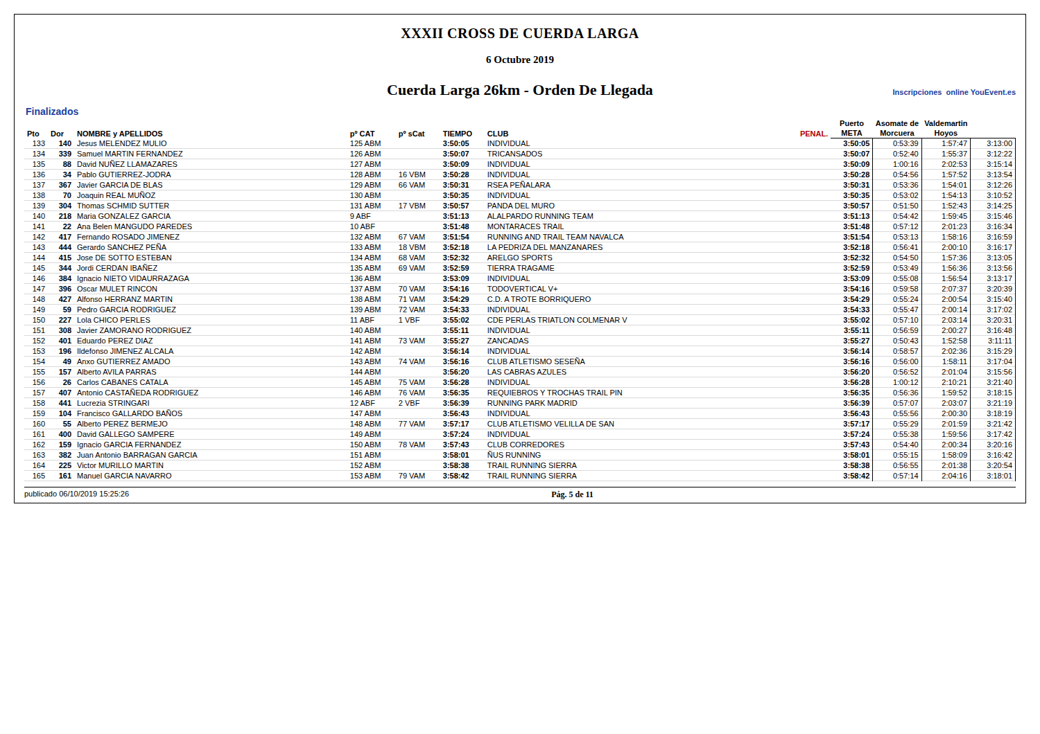XXXII CROSS DE CUERDA LARGA
6 Octubre 2019
Cuerda Larga 26km - Orden De Llegada
Inscripciones online YouEvent.es
Finalizados
| | Puerto | Asomate de | Valdemartin |
| --- | --- | --- | --- |
| Pto | Dor | NOMBRE y APELLIDOS | pº CAT | pº sCat | TIEMPO | CLUB | PENAL. | META | Morcuera | Hoyos | |
| 133 | 140 | Jesus MELENDEZ MULIO | 125 ABM | | 3:50:05 | INDIVIDUAL | | 3:50:05 | 0:53:39 | 1:57:47 | 3:13:00 |
| 134 | 339 | Samuel MARTIN FERNANDEZ | 126 ABM | | 3:50:07 | TRICANSADOS | | 3:50:07 | 0:52:40 | 1:55:37 | 3:12:22 |
| 135 | 88 | David NUÑEZ LLAMAZARES | 127 ABM | | 3:50:09 | INDIVIDUAL | | 3:50:09 | 1:00:16 | 2:02:53 | 3:15:14 |
| 136 | 34 | Pablo GUTIERREZ-JODRA | 128 ABM | 16 VBM | 3:50:28 | INDIVIDUAL | | 3:50:28 | 0:54:56 | 1:57:52 | 3:13:54 |
| 137 | 367 | Javier GARCIA DE BLAS | 129 ABM | 66 VAM | 3:50:31 | RSEA PEÑALARA | | 3:50:31 | 0:53:36 | 1:54:01 | 3:12:26 |
| 138 | 70 | Joaquin REAL MUÑOZ | 130 ABM | | 3:50:35 | INDIVIDUAL | | 3:50:35 | 0:53:02 | 1:54:13 | 3:10:52 |
| 139 | 304 | Thomas SCHMID SUTTER | 131 ABM | 17 VBM | 3:50:57 | PANDA DEL MURO | | 3:50:57 | 0:51:50 | 1:52:43 | 3:14:25 |
| 140 | 218 | Maria GONZALEZ GARCIA | 9 ABF | | 3:51:13 | ALALPARDO RUNNING TEAM | | 3:51:13 | 0:54:42 | 1:59:45 | 3:15:46 |
| 141 | 22 | Ana Belen MANGUDO PAREDES | 10 ABF | | 3:51:48 | MONTARACES TRAIL | | 3:51:48 | 0:57:12 | 2:01:23 | 3:16:34 |
| 142 | 417 | Fernando ROSADO JIMENEZ | 132 ABM | 67 VAM | 3:51:54 | RUNNING AND TRAIL TEAM NAVALCA | | 3:51:54 | 0:53:13 | 1:58:16 | 3:16:59 |
| 143 | 444 | Gerardo SANCHEZ PEÑA | 133 ABM | 18 VBM | 3:52:18 | LA PEDRIZA DEL MANZANARES | | 3:52:18 | 0:56:41 | 2:00:10 | 3:16:17 |
| 144 | 415 | Jose DE SOTTO ESTEBAN | 134 ABM | 68 VAM | 3:52:32 | ARELGO SPORTS | | 3:52:32 | 0:54:50 | 1:57:36 | 3:13:05 |
| 145 | 344 | Jordi CERDAN IBAÑEZ | 135 ABM | 69 VAM | 3:52:59 | TIERRA TRAGAME | | 3:52:59 | 0:53:49 | 1:56:36 | 3:13:56 |
| 146 | 384 | Ignacio NIETO VIDAURRAZAGA | 136 ABM | | 3:53:09 | INDIVIDUAL | | 3:53:09 | 0:55:08 | 1:56:54 | 3:13:17 |
| 147 | 396 | Oscar MULET RINCON | 137 ABM | 70 VAM | 3:54:16 | TODOVERTICAL V+ | | 3:54:16 | 0:59:58 | 2:07:37 | 3:20:39 |
| 148 | 427 | Alfonso HERRANZ MARTIN | 138 ABM | 71 VAM | 3:54:29 | C.D. A TROTE BORRIQUERO | | 3:54:29 | 0:55:24 | 2:00:54 | 3:15:40 |
| 149 | 59 | Pedro GARCIA RODRIGUEZ | 139 ABM | 72 VAM | 3:54:33 | INDIVIDUAL | | 3:54:33 | 0:55:47 | 2:00:14 | 3:17:02 |
| 150 | 227 | Lola CHICO PERLES | 11 ABF | 1 VBF | 3:55:02 | CDE PERLAS TRIATLON COLMENAR V | | 3:55:02 | 0:57:10 | 2:03:14 | 3:20:31 |
| 151 | 308 | Javier ZAMORANO RODRIGUEZ | 140 ABM | | 3:55:11 | INDIVIDUAL | | 3:55:11 | 0:56:59 | 2:00:27 | 3:16:48 |
| 152 | 401 | Eduardo PEREZ DIAZ | 141 ABM | 73 VAM | 3:55:27 | ZANCADAS | | 3:55:27 | 0:50:43 | 1:52:58 | 3:11:11 |
| 153 | 196 | Ildefonso JIMENEZ ALCALA | 142 ABM | | 3:56:14 | INDIVIDUAL | | 3:56:14 | 0:58:57 | 2:02:36 | 3:15:29 |
| 154 | 49 | Anxo GUTIERREZ AMADO | 143 ABM | 74 VAM | 3:56:16 | CLUB ATLETISMO SESEÑA | | 3:56:16 | 0:56:00 | 1:58:11 | 3:17:04 |
| 155 | 157 | Alberto AVILA PARRAS | 144 ABM | | 3:56:20 | LAS CABRAS AZULES | | 3:56:20 | 0:56:52 | 2:01:04 | 3:15:56 |
| 156 | 26 | Carlos CABANES CATALA | 145 ABM | 75 VAM | 3:56:28 | INDIVIDUAL | | 3:56:28 | 1:00:12 | 2:10:21 | 3:21:40 |
| 157 | 407 | Antonio CASTAÑEDA RODRIGUEZ | 146 ABM | 76 VAM | 3:56:35 | REQUIEBROS Y TROCHAS TRAIL PIN | | 3:56:35 | 0:56:36 | 1:59:52 | 3:18:15 |
| 158 | 441 | Lucrezia STRINGARI | 12 ABF | 2 VBF | 3:56:39 | RUNNING PARK MADRID | | 3:56:39 | 0:57:07 | 2:03:07 | 3:21:19 |
| 159 | 104 | Francisco GALLARDO BAÑOS | 147 ABM | | 3:56:43 | INDIVIDUAL | | 3:56:43 | 0:55:56 | 2:00:30 | 3:18:19 |
| 160 | 55 | Alberto PEREZ BERMEJO | 148 ABM | 77 VAM | 3:57:17 | CLUB ATLETISMO VELILLA DE SAN | | 3:57:17 | 0:55:29 | 2:01:59 | 3:21:42 |
| 161 | 400 | David GALLEGO SAMPERE | 149 ABM | | 3:57:24 | INDIVIDUAL | | 3:57:24 | 0:55:38 | 1:59:56 | 3:17:42 |
| 162 | 159 | Ignacio GARCIA FERNANDEZ | 150 ABM | 78 VAM | 3:57:43 | CLUB CORREDORES | | 3:57:43 | 0:54:40 | 2:00:34 | 3:20:16 |
| 163 | 382 | Juan Antonio BARRAGAN GARCIA | 151 ABM | | 3:58:01 | ÑUS RUNNING | | 3:58:01 | 0:55:15 | 1:58:09 | 3:16:42 |
| 164 | 225 | Victor MURILLO MARTIN | 152 ABM | | 3:58:38 | TRAIL RUNNING SIERRA | | 3:58:38 | 0:56:55 | 2:01:38 | 3:20:54 |
| 165 | 161 | Manuel GARCIA NAVARRO | 153 ABM | 79 VAM | 3:58:42 | TRAIL RUNNING SIERRA | | 3:58:42 | 0:57:14 | 2:04:16 | 3:18:01 |
publicado 06/10/2019 15:25:26 Pág. 5 de 11